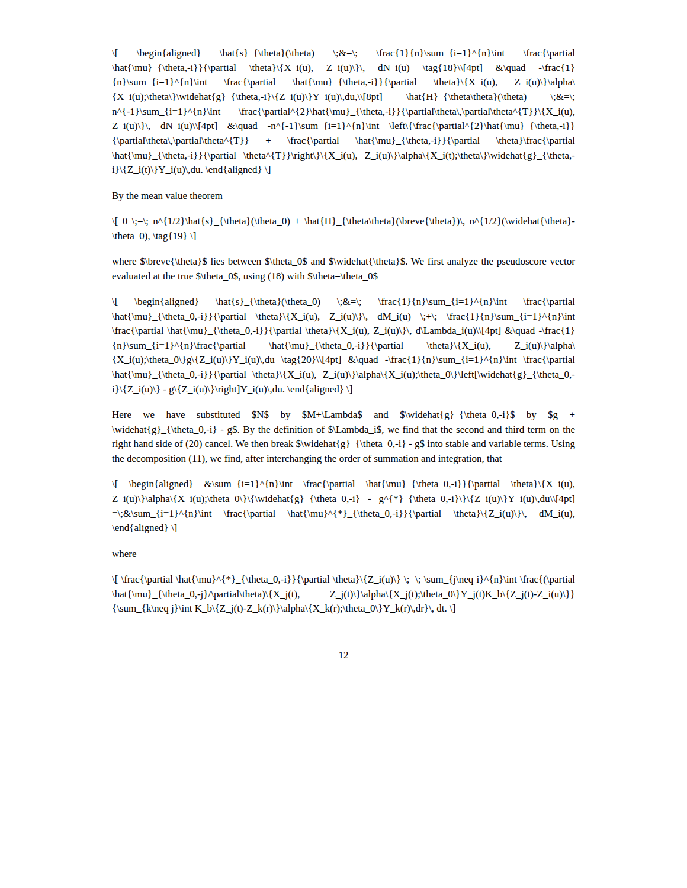\[ \begin{aligned} \hat{s}_{\theta}(\theta) \;&=\; \frac{1}{n}\sum_{i=1}^{n}\int \frac{\partial \hat{\mu}_{\theta,-i}}{\partial \theta}\{X_i(u), Z_i(u)\}\, dN_i(u) \tag{18}\\[4pt] &\quad -\frac{1}{n}\sum_{i=1}^{n}\int \frac{\partial \hat{\mu}_{\theta,-i}}{\partial \theta}\{X_i(u), Z_i(u)\}\alpha\{X_i(u);\theta\}\widehat{g}_{\theta,-i}\{Z_i(u)\}Y_i(u)\,du,\\[8pt] \hat{H}_{\theta\theta}(\theta) \;&=\; n^{-1}\sum_{i=1}^{n}\int \frac{\partial^{2}\hat{\mu}_{\theta,-i}}{\partial\theta\,\partial\theta^{T}}\{X_i(u), Z_i(u)\}\, dN_i(u)\\[4pt] &\quad -n^{-1}\sum_{i=1}^{n}\int \left\{\frac{\partial^{2}\hat{\mu}_{\theta,-i}}{\partial\theta\,\partial\theta^{T}} + \frac{\partial \hat{\mu}_{\theta,-i}}{\partial \theta}\frac{\partial \hat{\mu}_{\theta,-i}}{\partial \theta^{T}}\right\}\{X_i(u), Z_i(u)\}\alpha\{X_i(t);\theta\}\widehat{g}_{\theta,-i}\{Z_i(t)\}Y_i(u)\,du. \end{aligned} \]
By the mean value theorem
\[ 0 \;=\; n^{1/2}\hat{s}_{\theta}(\theta_0) + \hat{H}_{\theta\theta}(\breve{\theta})\, n^{1/2}(\widehat{\theta}-\theta_0), \tag{19} \]
where $\breve{\theta}$ lies between $\theta_0$ and $\widehat{\theta}$. We first analyze the pseudoscore vector evaluated at the true $\theta_0$, using (18) with $\theta=\theta_0$
\[ \begin{aligned} \hat{s}_{\theta}(\theta_0) \;&=\; \frac{1}{n}\sum_{i=1}^{n}\int \frac{\partial \hat{\mu}_{\theta_0,-i}}{\partial \theta}\{X_i(u), Z_i(u)\}\, dM_i(u) \;+\; \frac{1}{n}\sum_{i=1}^{n}\int \frac{\partial \hat{\mu}_{\theta_0,-i}}{\partial \theta}\{X_i(u), Z_i(u)\}\, d\Lambda_i(u)\\[4pt] &\quad -\frac{1}{n}\sum_{i=1}^{n}\frac{\partial \hat{\mu}_{\theta_0,-i}}{\partial \theta}\{X_i(u), Z_i(u)\}\alpha\{X_i(u);\theta_0\}g\{Z_i(u)\}Y_i(u)\,du \tag{20}\\[4pt] &\quad -\frac{1}{n}\sum_{i=1}^{n}\int \frac{\partial \hat{\mu}_{\theta_0,-i}}{\partial \theta}\{X_i(u), Z_i(u)\}\alpha\{X_i(u);\theta_0\}\left[\widehat{g}_{\theta_0,-i}\{Z_i(u)\} - g\{Z_i(u)\}\right]Y_i(u)\,du. \end{aligned} \]
Here we have substituted $N$ by $M+\Lambda$ and $\widehat{g}_{\theta_0,-i}$ by $g + \widehat{g}_{\theta_0,-i} - g$. By the definition of $\Lambda_i$, we find that the second and third term on the right hand side of (20) cancel. We then break $\widehat{g}_{\theta_0,-i} - g$ into stable and variable terms. Using the decomposition (11), we find, after interchanging the order of summation and integration, that
\[ \begin{aligned} &\sum_{i=1}^{n}\int \frac{\partial \hat{\mu}_{\theta_0,-i}}{\partial \theta}\{X_i(u), Z_i(u)\}\alpha\{X_i(u);\theta_0\}\{\widehat{g}_{\theta_0,-i} - g^{*}_{\theta_0,-i}\}\{Z_i(u)\}Y_i(u)\,du\\[4pt] =\;&\sum_{i=1}^{n}\int \frac{\partial \hat{\mu}^{*}_{\theta_0,-i}}{\partial \theta}\{Z_i(u)\}\, dM_i(u), \end{aligned} \]
where
\[ \frac{\partial \hat{\mu}^{*}_{\theta_0,-i}}{\partial \theta}\{Z_i(u)\} \;=\; \sum_{j\neq i}^{n}\int \frac{(\partial \hat{\mu}_{\theta_0,-j}/\partial\theta)\{X_j(t), Z_j(t)\}\alpha\{X_j(t);\theta_0\}Y_j(t)K_b\{Z_j(t)-Z_i(u)\}}{\sum_{k\neq j}\int K_b\{Z_j(t)-Z_k(r)\}\alpha\{X_k(r);\theta_0\}Y_k(r)\,dr}\, dt. \]
12